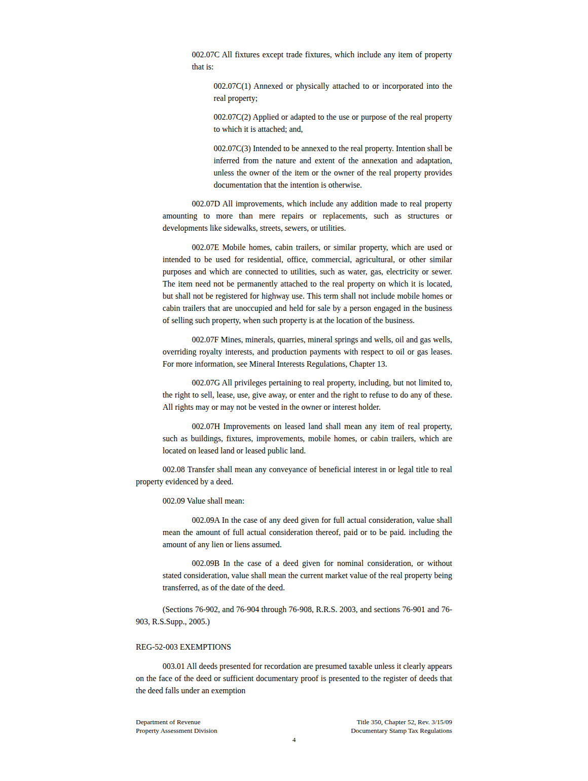002.07C All fixtures except trade fixtures, which include any item of property that is:
002.07C(1) Annexed or physically attached to or incorporated into the real property;
002.07C(2) Applied or adapted to the use or purpose of the real property to which it is attached; and,
002.07C(3) Intended to be annexed to the real property. Intention shall be inferred from the nature and extent of the annexation and adaptation, unless the owner of the item or the owner of the real property provides documentation that the intention is otherwise.
002.07D All improvements, which include any addition made to real property amounting to more than mere repairs or replacements, such as structures or developments like sidewalks, streets, sewers, or utilities.
002.07E Mobile homes, cabin trailers, or similar property, which are used or intended to be used for residential, office, commercial, agricultural, or other similar purposes and which are connected to utilities, such as water, gas, electricity or sewer. The item need not be permanently attached to the real property on which it is located, but shall not be registered for highway use. This term shall not include mobile homes or cabin trailers that are unoccupied and held for sale by a person engaged in the business of selling such property, when such property is at the location of the business.
002.07F Mines, minerals, quarries, mineral springs and wells, oil and gas wells, overriding royalty interests, and production payments with respect to oil or gas leases. For more information, see Mineral Interests Regulations, Chapter 13.
002.07G All privileges pertaining to real property, including, but not limited to, the right to sell, lease, use, give away, or enter and the right to refuse to do any of these. All rights may or may not be vested in the owner or interest holder.
002.07H Improvements on leased land shall mean any item of real property, such as buildings, fixtures, improvements, mobile homes, or cabin trailers, which are located on leased land or leased public land.
002.08 Transfer shall mean any conveyance of beneficial interest in or legal title to real property evidenced by a deed.
002.09 Value shall mean:
002.09A In the case of any deed given for full actual consideration, value shall mean the amount of full actual consideration thereof, paid or to be paid. including the amount of any lien or liens assumed.
002.09B In the case of a deed given for nominal consideration, or without stated consideration, value shall mean the current market value of the real property being transferred, as of the date of the deed.
(Sections 76-902, and 76-904 through 76-908, R.R.S. 2003, and sections 76-901 and 76-903, R.S.Supp., 2005.)
REG-52-003 EXEMPTIONS
003.01 All deeds presented for recordation are presumed taxable unless it clearly appears on the face of the deed or sufficient documentary proof is presented to the register of deeds that the deed falls under an exemption
| Department of Revenue | Title 350, Chapter 52, Rev. 3/15/09 |
| Property Assessment Division | Documentary Stamp Tax Regulations |
4